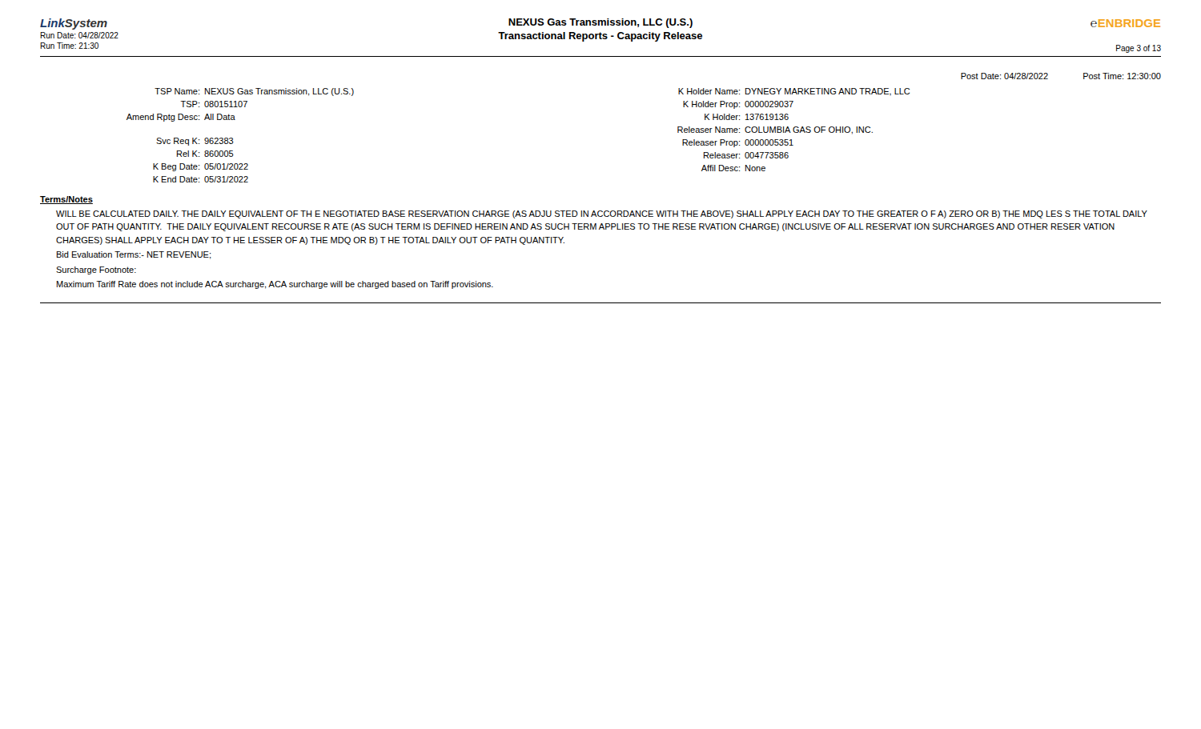Link System
Run Date: 04/28/2022
Run Time: 21:30
NEXUS Gas Transmission, LLC (U.S.)
Transactional Reports - Capacity Release
℮ENBRIDGE
Page 3 of 13
Post Date: 04/28/2022 Post Time: 12:30:00
TSP Name:
NEXUS Gas Transmission, LLC (U.S.)
TSP:
080151107
Amend Rptg Desc:
All Data
Svc Req K:
962383
Rel K:
860005
K Beg Date:
05/01/2022
K End Date:
05/31/2022
K Holder Name:
DYNEGY MARKETING AND TRADE, LLC
K Holder Prop:
0000029037
K Holder:
137619136
Releaser Name:
COLUMBIA GAS OF OHIO, INC.
Releaser Prop:
0000005351
Releaser:
004773586
Affil Desc:
None
Terms/Notes
WILL BE CALCULATED DAILY. THE DAILY EQUIVALENT OF TH E NEGOTIATED BASE RESERVATION CHARGE (AS ADJU STED IN ACCORDANCE WITH THE ABOVE) SHALL APPLY EACH DAY TO THE GREATER O F A) ZERO OR B) THE MDQ LES S THE TOTAL DAILY OUT OF PATH QUANTITY. THE DAILY EQUIVALENT RECOURSE R ATE (AS SUCH TERM IS DEFINED HEREIN AND AS SUCH TERM APPLIES TO THE RESE RVATION CHARGE) (INCLUSIVE OF ALL RESERVAT ION SURCHARGES AND OTHER RESER VATION CHARGES) SHALL APPLY EACH DAY TO T HE LESSER OF A) THE MDQ OR B) T HE TOTAL DAILY OUT OF PATH QUANTITY.
Bid Evaluation Terms:- NET REVENUE;
Surcharge Footnote:
Maximum Tariff Rate does not include ACA surcharge, ACA surcharge will be charged based on Tariff provisions.